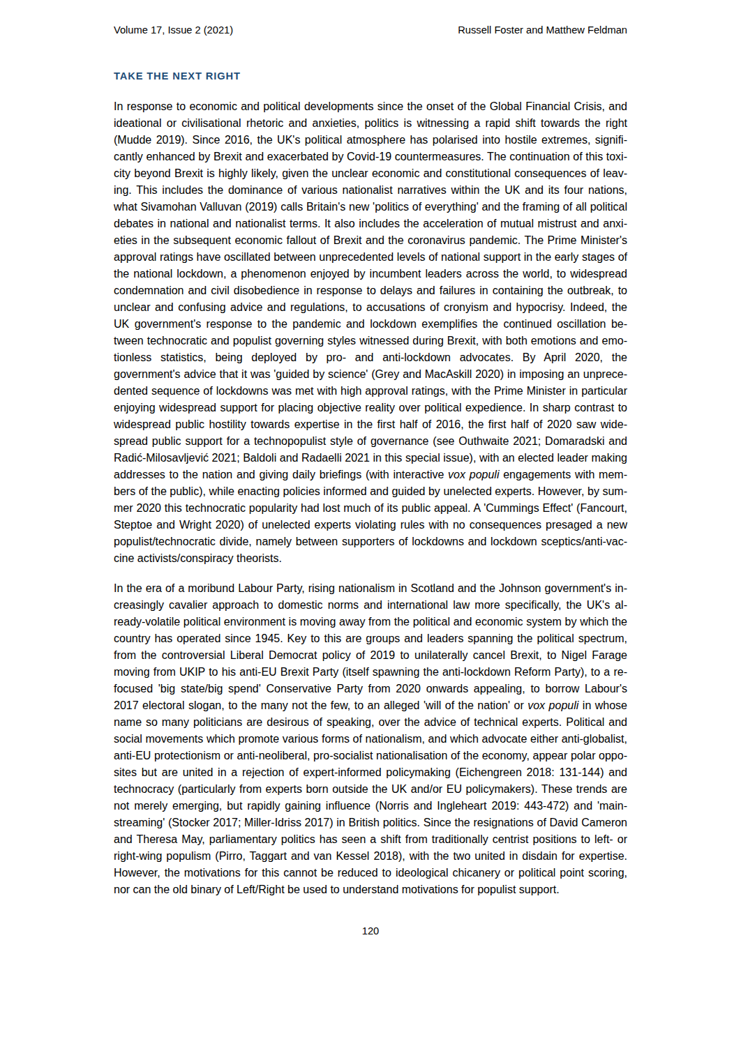Volume 17, Issue 2 (2021)
Russell Foster and Matthew Feldman
Take the Next Right
In response to economic and political developments since the onset of the Global Financial Crisis, and ideational or civilisational rhetoric and anxieties, politics is witnessing a rapid shift towards the right (Mudde 2019). Since 2016, the UK's political atmosphere has polarised into hostile extremes, significantly enhanced by Brexit and exacerbated by Covid-19 countermeasures. The continuation of this toxicity beyond Brexit is highly likely, given the unclear economic and constitutional consequences of leaving. This includes the dominance of various nationalist narratives within the UK and its four nations, what Sivamohan Valluvan (2019) calls Britain's new 'politics of everything' and the framing of all political debates in national and nationalist terms. It also includes the acceleration of mutual mistrust and anxieties in the subsequent economic fallout of Brexit and the coronavirus pandemic. The Prime Minister's approval ratings have oscillated between unprecedented levels of national support in the early stages of the national lockdown, a phenomenon enjoyed by incumbent leaders across the world, to widespread condemnation and civil disobedience in response to delays and failures in containing the outbreak, to unclear and confusing advice and regulations, to accusations of cronyism and hypocrisy. Indeed, the UK government's response to the pandemic and lockdown exemplifies the continued oscillation between technocratic and populist governing styles witnessed during Brexit, with both emotions and emotionless statistics, being deployed by pro- and anti-lockdown advocates. By April 2020, the government's advice that it was 'guided by science' (Grey and MacAskill 2020) in imposing an unprecedented sequence of lockdowns was met with high approval ratings, with the Prime Minister in particular enjoying widespread support for placing objective reality over political expedience. In sharp contrast to widespread public hostility towards expertise in the first half of 2016, the first half of 2020 saw widespread public support for a technopopulist style of governance (see Outhwaite 2021; Domaradski and Radić-Milosavljević 2021; Baldoli and Radaelli 2021 in this special issue), with an elected leader making addresses to the nation and giving daily briefings (with interactive vox populi engagements with members of the public), while enacting policies informed and guided by unelected experts. However, by summer 2020 this technocratic popularity had lost much of its public appeal. A 'Cummings Effect' (Fancourt, Steptoe and Wright 2020) of unelected experts violating rules with no consequences presaged a new populist/technocratic divide, namely between supporters of lockdowns and lockdown sceptics/anti-vaccine activists/conspiracy theorists.
In the era of a moribund Labour Party, rising nationalism in Scotland and the Johnson government's increasingly cavalier approach to domestic norms and international law more specifically, the UK's already-volatile political environment is moving away from the political and economic system by which the country has operated since 1945. Key to this are groups and leaders spanning the political spectrum, from the controversial Liberal Democrat policy of 2019 to unilaterally cancel Brexit, to Nigel Farage moving from UKIP to his anti-EU Brexit Party (itself spawning the anti-lockdown Reform Party), to a refocused 'big state/big spend' Conservative Party from 2020 onwards appealing, to borrow Labour's 2017 electoral slogan, to the many not the few, to an alleged 'will of the nation' or vox populi in whose name so many politicians are desirous of speaking, over the advice of technical experts. Political and social movements which promote various forms of nationalism, and which advocate either anti-globalist, anti-EU protectionism or anti-neoliberal, pro-socialist nationalisation of the economy, appear polar opposites but are united in a rejection of expert-informed policymaking (Eichengreen 2018: 131-144) and technocracy (particularly from experts born outside the UK and/or EU policymakers). These trends are not merely emerging, but rapidly gaining influence (Norris and Ingleheart 2019: 443-472) and 'mainstreaming' (Stocker 2017; Miller-Idriss 2017) in British politics. Since the resignations of David Cameron and Theresa May, parliamentary politics has seen a shift from traditionally centrist positions to left- or right-wing populism (Pirro, Taggart and van Kessel 2018), with the two united in disdain for expertise. However, the motivations for this cannot be reduced to ideological chicanery or political point scoring, nor can the old binary of Left/Right be used to understand motivations for populist support.
120